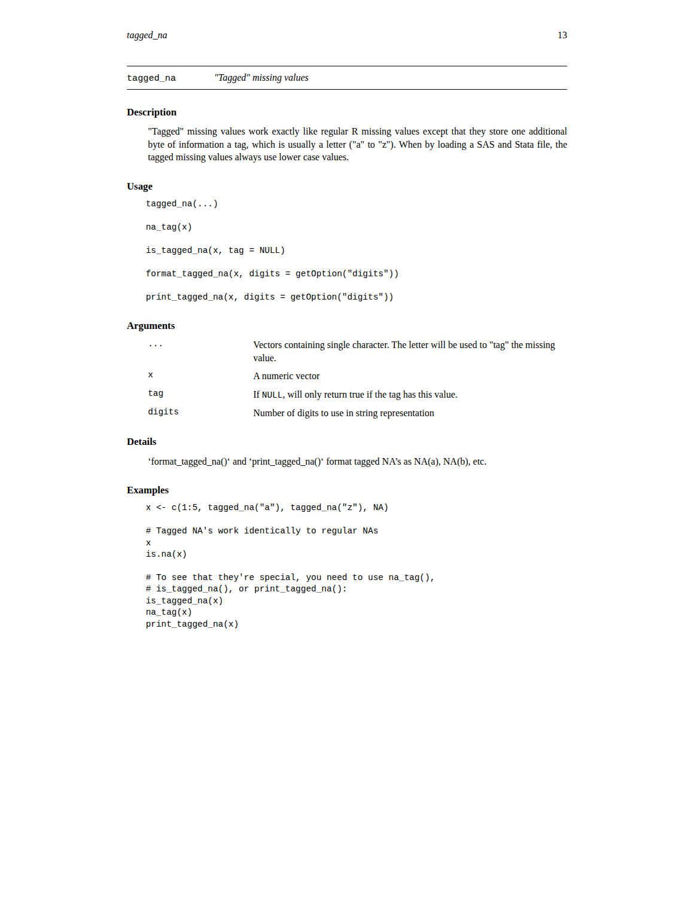tagged_na 13
tagged_na "Tagged" missing values
Description
"Tagged" missing values work exactly like regular R missing values except that they store one additional byte of information a tag, which is usually a letter ("a" to "z"). When by loading a SAS and Stata file, the tagged missing values always use lower case values.
Usage
tagged_na(...)

na_tag(x)

is_tagged_na(x, tag = NULL)

format_tagged_na(x, digits = getOption("digits"))

print_tagged_na(x, digits = getOption("digits"))
Arguments
...
Vectors containing single character. The letter will be used to "tag" the missing value.
x
A numeric vector
tag
If NULL, will only return true if the tag has this value.
digits
Number of digits to use in string representation
Details
‘format_tagged_na()‘ and ‘print_tagged_na()‘ format tagged NA’s as NA(a), NA(b), etc.
Examples
x <- c(1:5, tagged_na("a"), tagged_na("z"), NA)

# Tagged NA's work identically to regular NAs
x
is.na(x)

# To see that they're special, you need to use na_tag(),
# is_tagged_na(), or print_tagged_na():
is_tagged_na(x)
na_tag(x)
print_tagged_na(x)